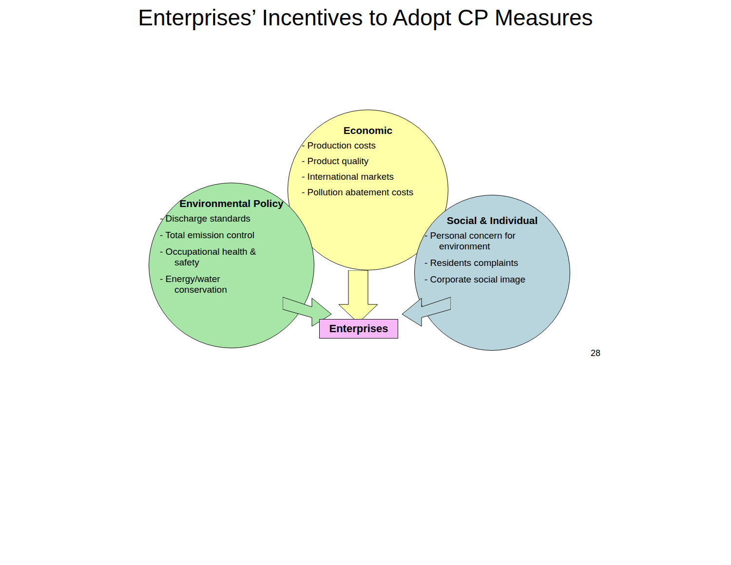Enterprises’ Incentives to Adopt CP Measures
Economic
- Production costs
- Product quality
- International markets
- Pollution abatement costs
Environmental Policy
- Discharge standards
- Total emission control
- Occupational health & safety
- Energy/water conservation
Social & Individual
- Personal concern for environment
- Residents complaints
- Corporate social image
Enterprises
28